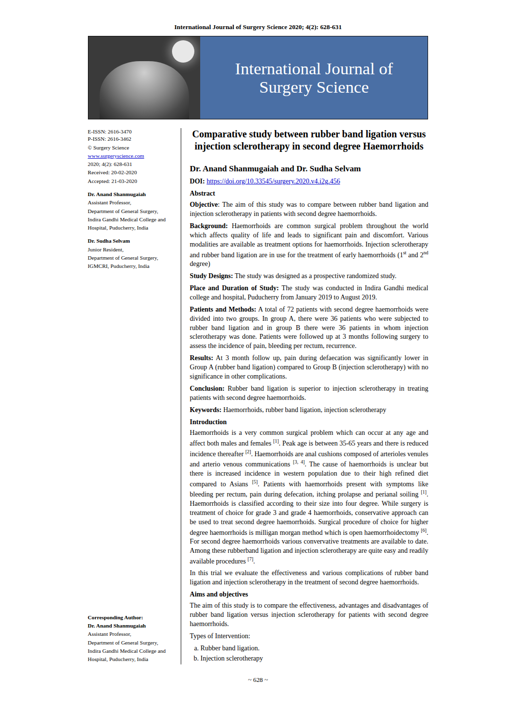International Journal of Surgery Science 2020; 4(2): 628-631
International Journal of
Surgery Science
E-ISSN: 2616-3470
P-ISSN: 2616-3462
© Surgery Science
www.surgeryscience.com
2020; 4(2): 628-631
Received: 20-02-2020
Accepted: 21-03-2020
Dr. Anand Shanmugaiah
Assistant Professor,
Department of General Surgery,
Indira Gandhi Medical College and
Hospital, Puducherry, India
Dr. Sudha Selvam
Junior Resident,
Department of General Surgery,
IGMCRI, Puducherry, India
Corresponding Author:
Dr. Anand Shanmugaiah
Assistant Professor,
Department of General Surgery,
Indira Gandhi Medical College and
Hospital, Puducherry, India
Comparative study between rubber band ligation versus injection sclerotherapy in second degree Haemorrhoids
Dr. Anand Shanmugaiah and Dr. Sudha Selvam
DOI: https://doi.org/10.33545/surgery.2020.v4.i2g.456
Abstract
Objective: The aim of this study was to compare between rubber band ligation and injection sclerotherapy in patients with second degree haemorrhoids.
Background: Haemorrhoids are common surgical problem throughout the world which affects quality of life and leads to significant pain and discomfort. Various modalities are available as treatment options for haemorrhoids. Injection sclerotherapy and rubber band ligation are in use for the treatment of early haemorrhoids (1st and 2nd degree)
Study Designs: The study was designed as a prospective randomized study.
Place and Duration of Study: The study was conducted in Indira Gandhi medical college and hospital, Puducherry from January 2019 to August 2019.
Patients and Methods: A total of 72 patients with second degree haemorrhoids were divided into two groups. In group A, there were 36 patients who were subjected to rubber band ligation and in group B there were 36 patients in whom injection sclerotherapy was done. Patients were followed up at 3 months following surgery to assess the incidence of pain, bleeding per rectum, recurrence.
Results: At 3 month follow up, pain during defaecation was significantly lower in Group A (rubber band ligation) compared to Group B (injection sclerotherapy) with no significance in other complications.
Conclusion: Rubber band ligation is superior to injection sclerotherapy in treating patients with second degree haemorrhoids.
Keywords: Haemorrhoids, rubber band ligation, injection sclerotherapy
Introduction
Haemorrhoids is a very common surgical problem which can occur at any age and affect both males and females [1]. Peak age is between 35-65 years and there is reduced incidence thereafter [2]. Haemorrhoids are anal cushions composed of arterioles venules and arterio venous communications [3, 4]. The cause of haemorrhoids is unclear but there is increased incidence in western population due to their high refined diet compared to Asians [5]. Patients with haemorrhoids present with symptoms like bleeding per rectum, pain during defecation, itching prolapse and perianal soiling [1]. Haemorrhoids is classified according to their size into four degree. While surgery is treatment of choice for grade 3 and grade 4 haemorrhoids, conservative approach can be used to treat second degree haemorrhoids. Surgical procedure of choice for higher degree haemorrhoids is milligan morgan method which is open haemorrhoidectomy [6]. For second degree haemorrhoids various convervative treatments are available to date. Among these rubberband ligation and injection sclerotherapy are quite easy and readily available procedures [7].
In this trial we evaluate the effectiveness and various complications of rubber band ligation and injection sclerotherapy in the treatment of second degree haemorrhoids.
Aims and objectives
The aim of this study is to compare the effectiveness, advantages and disadvantages of rubber band ligation versus injection sclerotherapy for patients with second degree haemorrhoids.
Types of Intervention:
Rubber band ligation.
Injection sclerotherapy
~ 628 ~